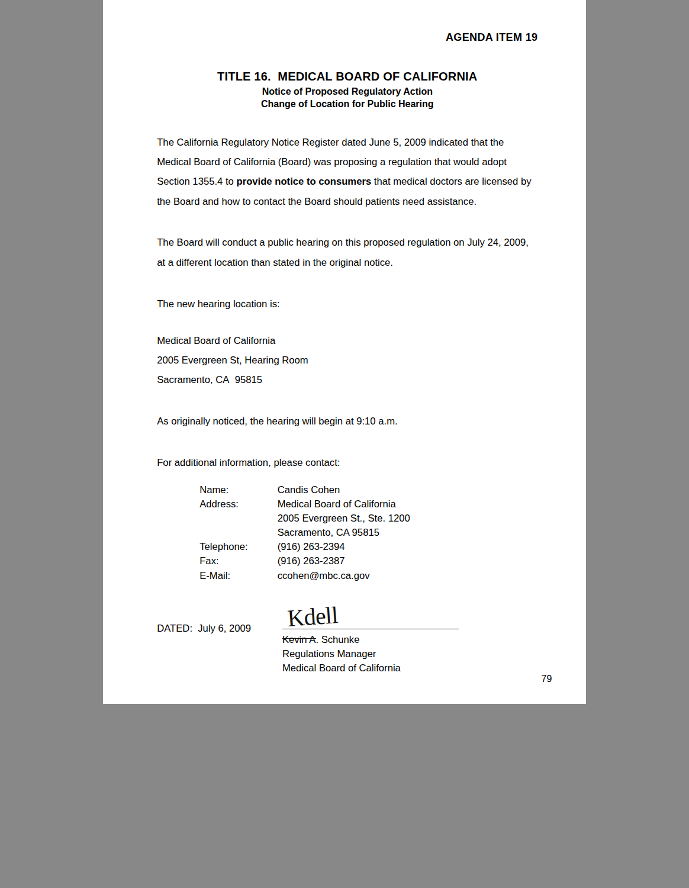AGENDA ITEM 19
TITLE 16. MEDICAL BOARD OF CALIFORNIA
Notice of Proposed Regulatory Action
Change of Location for Public Hearing
The California Regulatory Notice Register dated June 5, 2009 indicated that the Medical Board of California (Board) was proposing a regulation that would adopt Section 1355.4 to provide notice to consumers that medical doctors are licensed by the Board and how to contact the Board should patients need assistance.
The Board will conduct a public hearing on this proposed regulation on July 24, 2009, at a different location than stated in the original notice.
The new hearing location is:
Medical Board of California
2005 Evergreen St, Hearing Room
Sacramento, CA 95815
As originally noticed, the hearing will begin at 9:10 a.m.
For additional information, please contact:
| Name: | Candis Cohen |
| Address: | Medical Board of California |
| | 2005 Evergreen St., Ste. 1200 |
| | Sacramento, CA 95815 |
| Telephone: | (916) 263-2394 |
| Fax: | (916) 263-2387 |
| E-Mail: | ccohen@mbc.ca.gov |
DATED: July 6, 2009
Kdell
Kevin A. Schunke
Regulations Manager
Medical Board of California
79